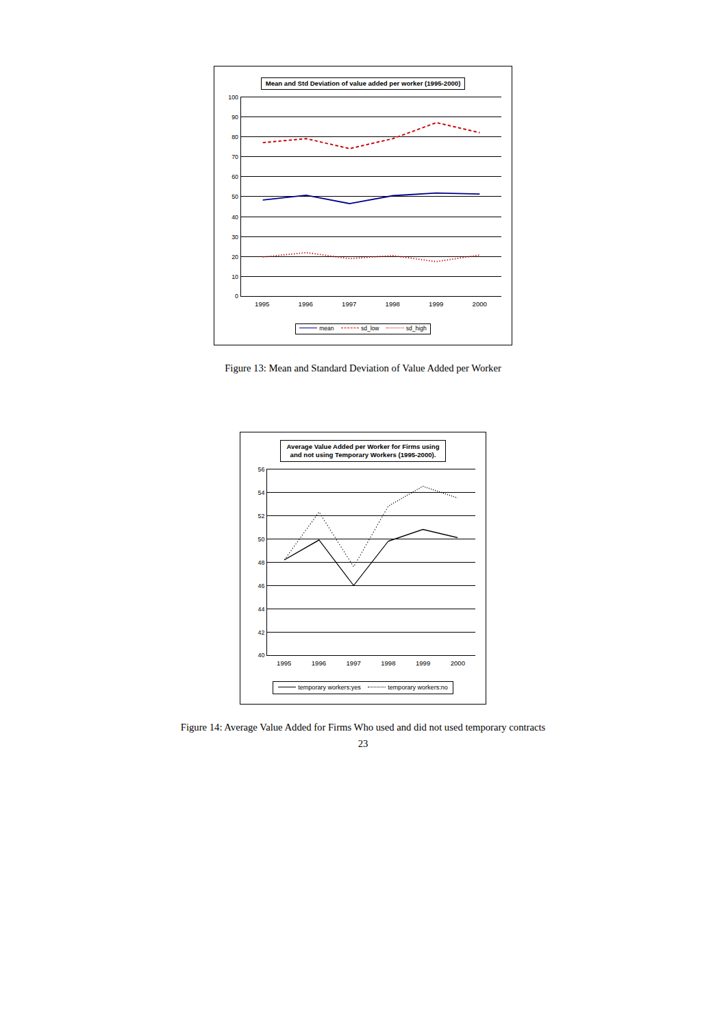Mean and Std Deviation of value added per worker (1995-2000)
100
90
80
70
60
50
40
30
20
10
0
1995 1996 1997 1998 1999 2000
mean sd_low sd_high
Figure 13: Mean and Standard Deviation of Value Added per Worker
Average Value Added per Worker for Firms using
and not using Temporary Workers (1995-2000).
56
54
52
50
48
46
44
42
40 temporary workers: no (dotted) : 48.2,52.3,47.6,52.8,54.5,53.5
1995 1996 1997 1998 1999 2000
temporary workers:yes temporary workers:no
Figure 14: Average Value Added for Firms Who used and did not used temporary contracts
23